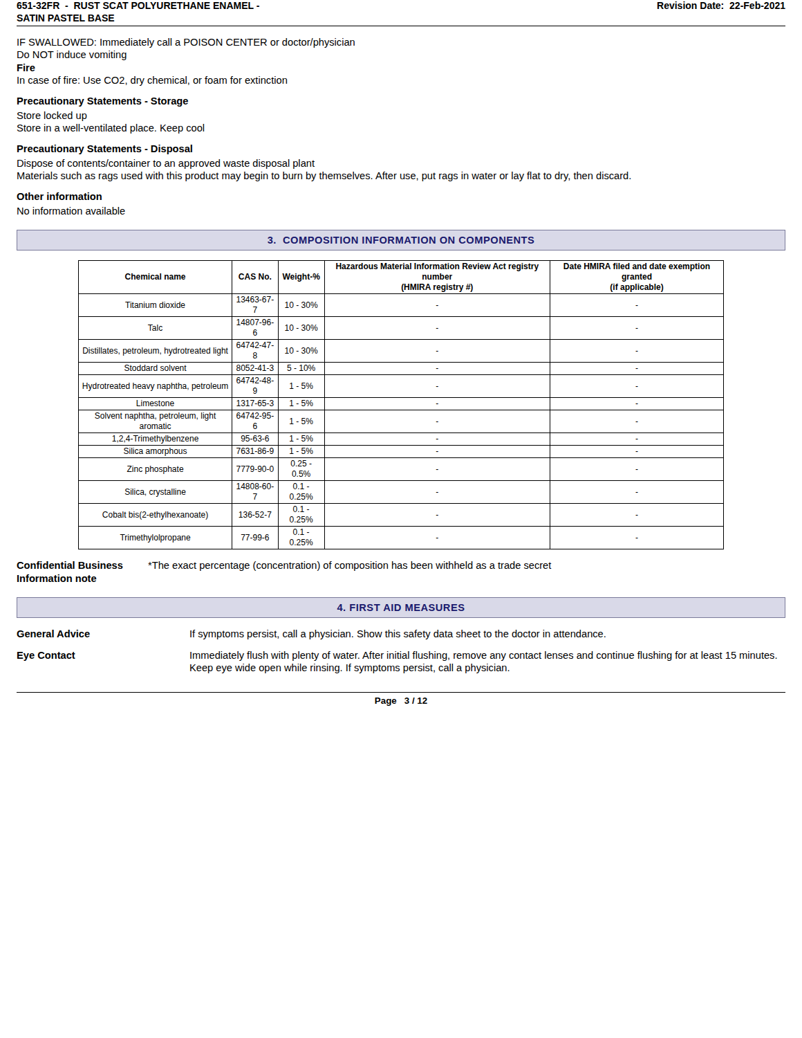651-32FR - RUST SCAT POLYURETHANE ENAMEL -
SATIN PASTEL BASE
Revision Date: 22-Feb-2021
IF SWALLOWED: Immediately call a POISON CENTER or doctor/physician
Do NOT induce vomiting
Fire
In case of fire: Use CO2, dry chemical, or foam for extinction
Precautionary Statements - Storage
Store locked up
Store in a well-ventilated place. Keep cool
Precautionary Statements - Disposal
Dispose of contents/container to an approved waste disposal plant
Materials such as rags used with this product may begin to burn by themselves. After use, put rags in water or lay flat to dry, then discard.
Other information
No information available
3. COMPOSITION INFORMATION ON COMPONENTS
| Chemical name | CAS No. | Weight-% | Hazardous Material Information Review Act registry number (HMIRA registry #) | Date HMIRA filed and date exemption granted (if applicable) |
| --- | --- | --- | --- | --- |
| Titanium dioxide | 13463-67-7 | 10 - 30% | - | - |
| Talc | 14807-96-6 | 10 - 30% | - | - |
| Distillates, petroleum, hydrotreated light | 64742-47-8 | 10 - 30% | - | - |
| Stoddard solvent | 8052-41-3 | 5 - 10% | - | - |
| Hydrotreated heavy naphtha, petroleum | 64742-48-9 | 1 - 5% | - | - |
| Limestone | 1317-65-3 | 1 - 5% | - | - |
| Solvent naphtha, petroleum, light aromatic | 64742-95-6 | 1 - 5% | - | - |
| 1,2,4-Trimethylbenzene | 95-63-6 | 1 - 5% | - | - |
| Silica amorphous | 7631-86-9 | 1 - 5% | - | - |
| Zinc phosphate | 7779-90-0 | 0.25 - 0.5% | - | - |
| Silica, crystalline | 14808-60-7 | 0.1 - 0.25% | - | - |
| Cobalt bis(2-ethylhexanoate) | 136-52-7 | 0.1 - 0.25% | - | - |
| Trimethylolpropane | 77-99-6 | 0.1 - 0.25% | - | - |
Confidential Business Information note
*The exact percentage (concentration) of composition has been withheld as a trade secret
4. FIRST AID MEASURES
General Advice
If symptoms persist, call a physician. Show this safety data sheet to the doctor in attendance.
Eye Contact
Immediately flush with plenty of water. After initial flushing, remove any contact lenses and continue flushing for at least 15 minutes. Keep eye wide open while rinsing. If symptoms persist, call a physician.
Page 3 / 12